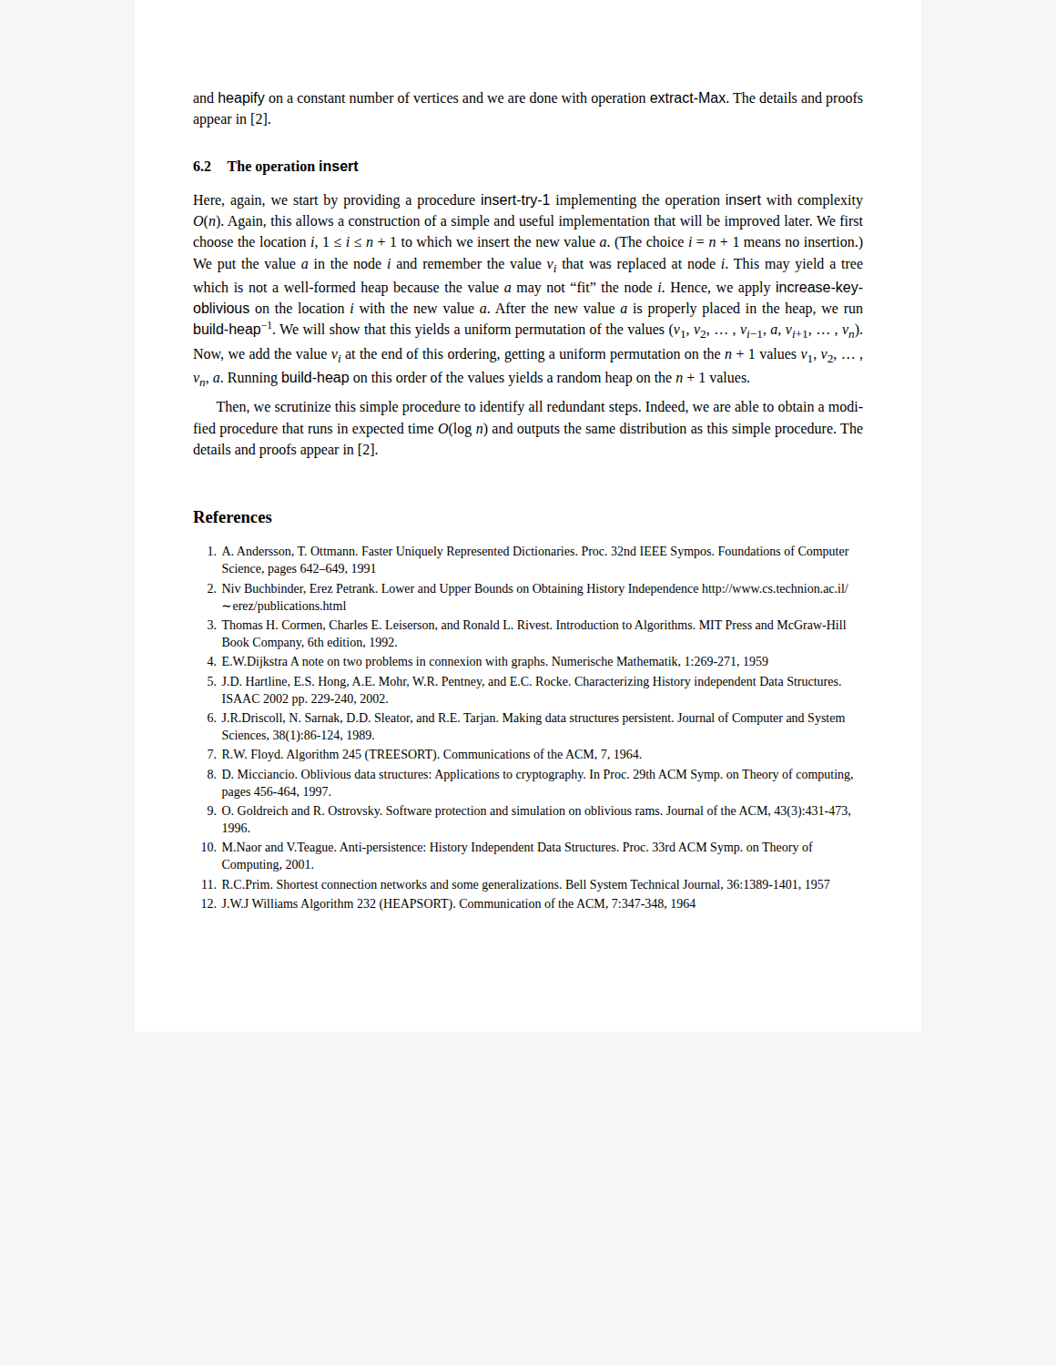and heapify on a constant number of vertices and we are done with operation extract-Max. The details and proofs appear in [2].
6.2 The operation insert
Here, again, we start by providing a procedure insert-try-1 implementing the operation insert with complexity O(n). Again, this allows a construction of a simple and useful implementation that will be improved later. We first choose the location i, 1 ≤ i ≤ n + 1 to which we insert the new value a. (The choice i = n + 1 means no insertion.) We put the value a in the node i and remember the value vi that was replaced at node i. This may yield a tree which is not a well-formed heap because the value a may not “fit” the node i. Hence, we apply increase-key-oblivious on the location i with the new value a. After the new value a is properly placed in the heap, we run build-heap−1. We will show that this yields a uniform permutation of the values (v1, v2, … , vi−1, a, vi+1, … , vn). Now, we add the value vi at the end of this ordering, getting a uniform permutation on the n + 1 values v1, v2, … , vn, a. Running build-heap on this order of the values yields a random heap on the n + 1 values.
Then, we scrutinize this simple procedure to identify all redundant steps. Indeed, we are able to obtain a modified procedure that runs in expected time O(log n) and outputs the same distribution as this simple procedure. The details and proofs appear in [2].
References
A. Andersson, T. Ottmann. Faster Uniquely Represented Dictionaries. Proc. 32nd IEEE Sympos. Foundations of Computer Science, pages 642–649, 1991
Niv Buchbinder, Erez Petrank. Lower and Upper Bounds on Obtaining History Independence http://www.cs.technion.ac.il/∼erez/publications.html
Thomas H. Cormen, Charles E. Leiserson, and Ronald L. Rivest. Introduction to Algorithms. MIT Press and McGraw-Hill Book Company, 6th edition, 1992.
E.W.Dijkstra A note on two problems in connexion with graphs. Numerische Mathematik, 1:269-271, 1959
J.D. Hartline, E.S. Hong, A.E. Mohr, W.R. Pentney, and E.C. Rocke. Characterizing History independent Data Structures. ISAAC 2002 pp. 229-240, 2002.
J.R.Driscoll, N. Sarnak, D.D. Sleator, and R.E. Tarjan. Making data structures persistent. Journal of Computer and System Sciences, 38(1):86-124, 1989.
R.W. Floyd. Algorithm 245 (TREESORT). Communications of the ACM, 7, 1964.
D. Micciancio. Oblivious data structures: Applications to cryptography. In Proc. 29th ACM Symp. on Theory of computing, pages 456-464, 1997.
O. Goldreich and R. Ostrovsky. Software protection and simulation on oblivious rams. Journal of the ACM, 43(3):431-473, 1996.
M.Naor and V.Teague. Anti-persistence: History Independent Data Structures. Proc. 33rd ACM Symp. on Theory of Computing, 2001.
R.C.Prim. Shortest connection networks and some generalizations. Bell System Technical Journal, 36:1389-1401, 1957
J.W.J Williams Algorithm 232 (HEAPSORT). Communication of the ACM, 7:347-348, 1964